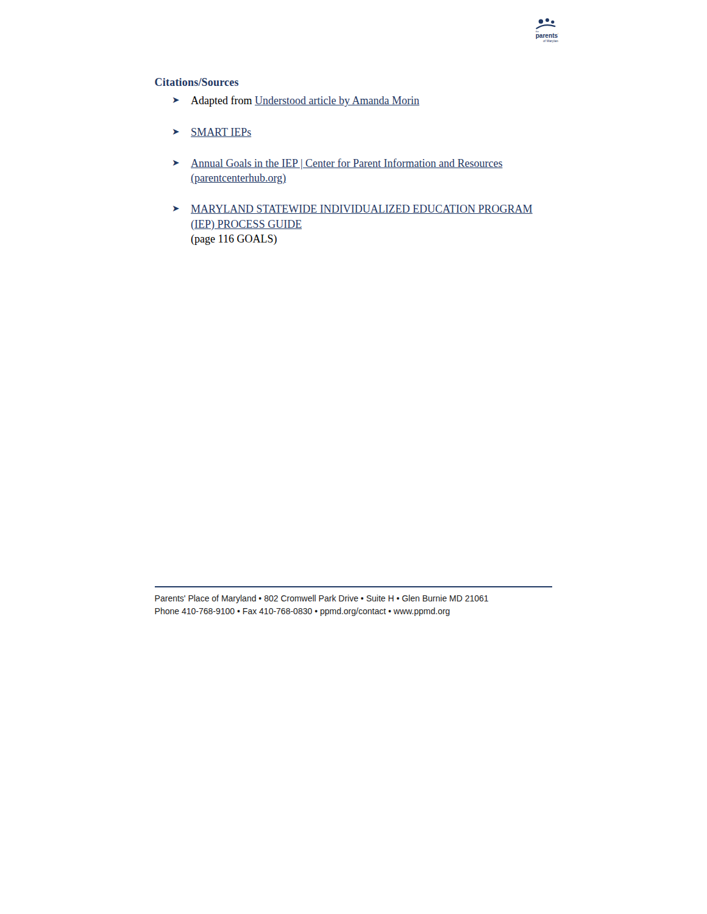the parents'place of Maryland
Citations/Sources
Adapted from Understood article by Amanda Morin
SMART IEPs
Annual Goals in the IEP | Center for Parent Information and Resources (parentcenterhub.org)
MARYLAND STATEWIDE INDIVIDUALIZED EDUCATION PROGRAM (IEP) PROCESS GUIDE(page 116 GOALS)
Parents' Place of Maryland • 802 Cromwell Park Drive • Suite H • Glen Burnie MD 21061
Phone 410-768-9100 • Fax 410-768-0830 • ppmd.org/contact • www.ppmd.org